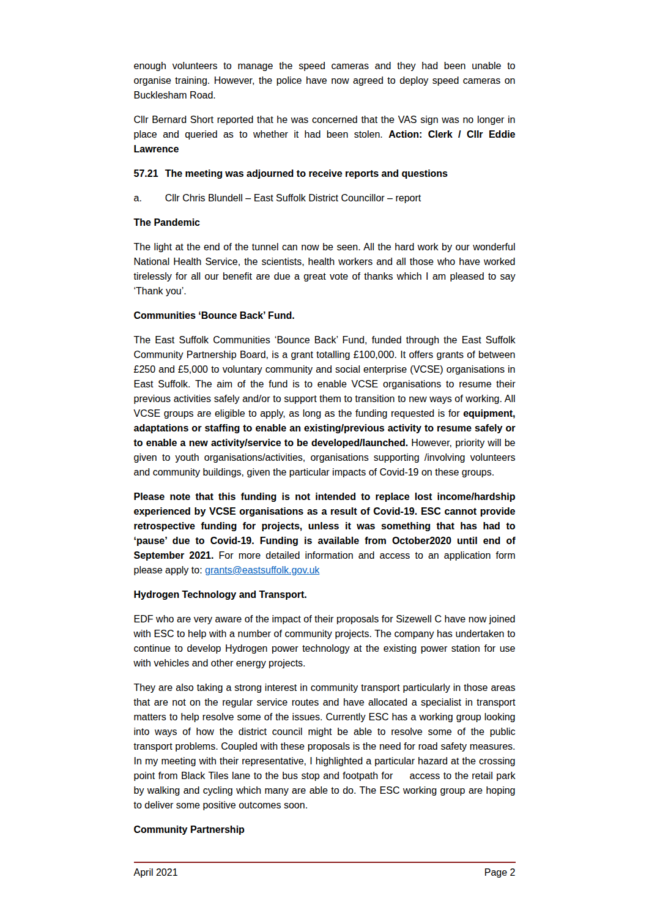enough volunteers to manage the speed cameras and they had been unable to organise training. However, the police have now agreed to deploy speed cameras on Bucklesham Road.
Cllr Bernard Short reported that he was concerned that the VAS sign was no longer in place and queried as to whether it had been stolen. Action: Clerk / Cllr Eddie Lawrence
57.21 The meeting was adjourned to receive reports and questions
a. Cllr Chris Blundell – East Suffolk District Councillor – report
The Pandemic
The light at the end of the tunnel can now be seen. All the hard work by our wonderful National Health Service, the scientists, health workers and all those who have worked tirelessly for all our benefit are due a great vote of thanks which I am pleased to say ‘Thank you’.
Communities ‘Bounce Back’ Fund.
The East Suffolk Communities ‘Bounce Back’ Fund, funded through the East Suffolk Community Partnership Board, is a grant totalling £100,000. It offers grants of between £250 and £5,000 to voluntary community and social enterprise (VCSE) organisations in East Suffolk. The aim of the fund is to enable VCSE organisations to resume their previous activities safely and/or to support them to transition to new ways of working. All VCSE groups are eligible to apply, as long as the funding requested is for equipment, adaptations or staffing to enable an existing/previous activity to resume safely or to enable a new activity/service to be developed/launched. However, priority will be given to youth organisations/activities, organisations supporting /involving volunteers and community buildings, given the particular impacts of Covid-19 on these groups.
Please note that this funding is not intended to replace lost income/hardship experienced by VCSE organisations as a result of Covid-19. ESC cannot provide retrospective funding for projects, unless it was something that has had to ‘pause’ due to Covid-19. Funding is available from October2020 until end of September 2021. For more detailed information and access to an application form please apply to: grants@eastsuffolk.gov.uk
Hydrogen Technology and Transport.
EDF who are very aware of the impact of their proposals for Sizewell C have now joined with ESC to help with a number of community projects. The company has undertaken to continue to develop Hydrogen power technology at the existing power station for use with vehicles and other energy projects.
They are also taking a strong interest in community transport particularly in those areas that are not on the regular service routes and have allocated a specialist in transport matters to help resolve some of the issues. Currently ESC has a working group looking into ways of how the district council might be able to resolve some of the public transport problems. Coupled with these proposals is the need for road safety measures. In my meeting with their representative, I highlighted a particular hazard at the crossing point from Black Tiles lane to the bus stop and footpath for access to the retail park by walking and cycling which many are able to do. The ESC working group are hoping to deliver some positive outcomes soon.
Community Partnership
April 2021 Page 2